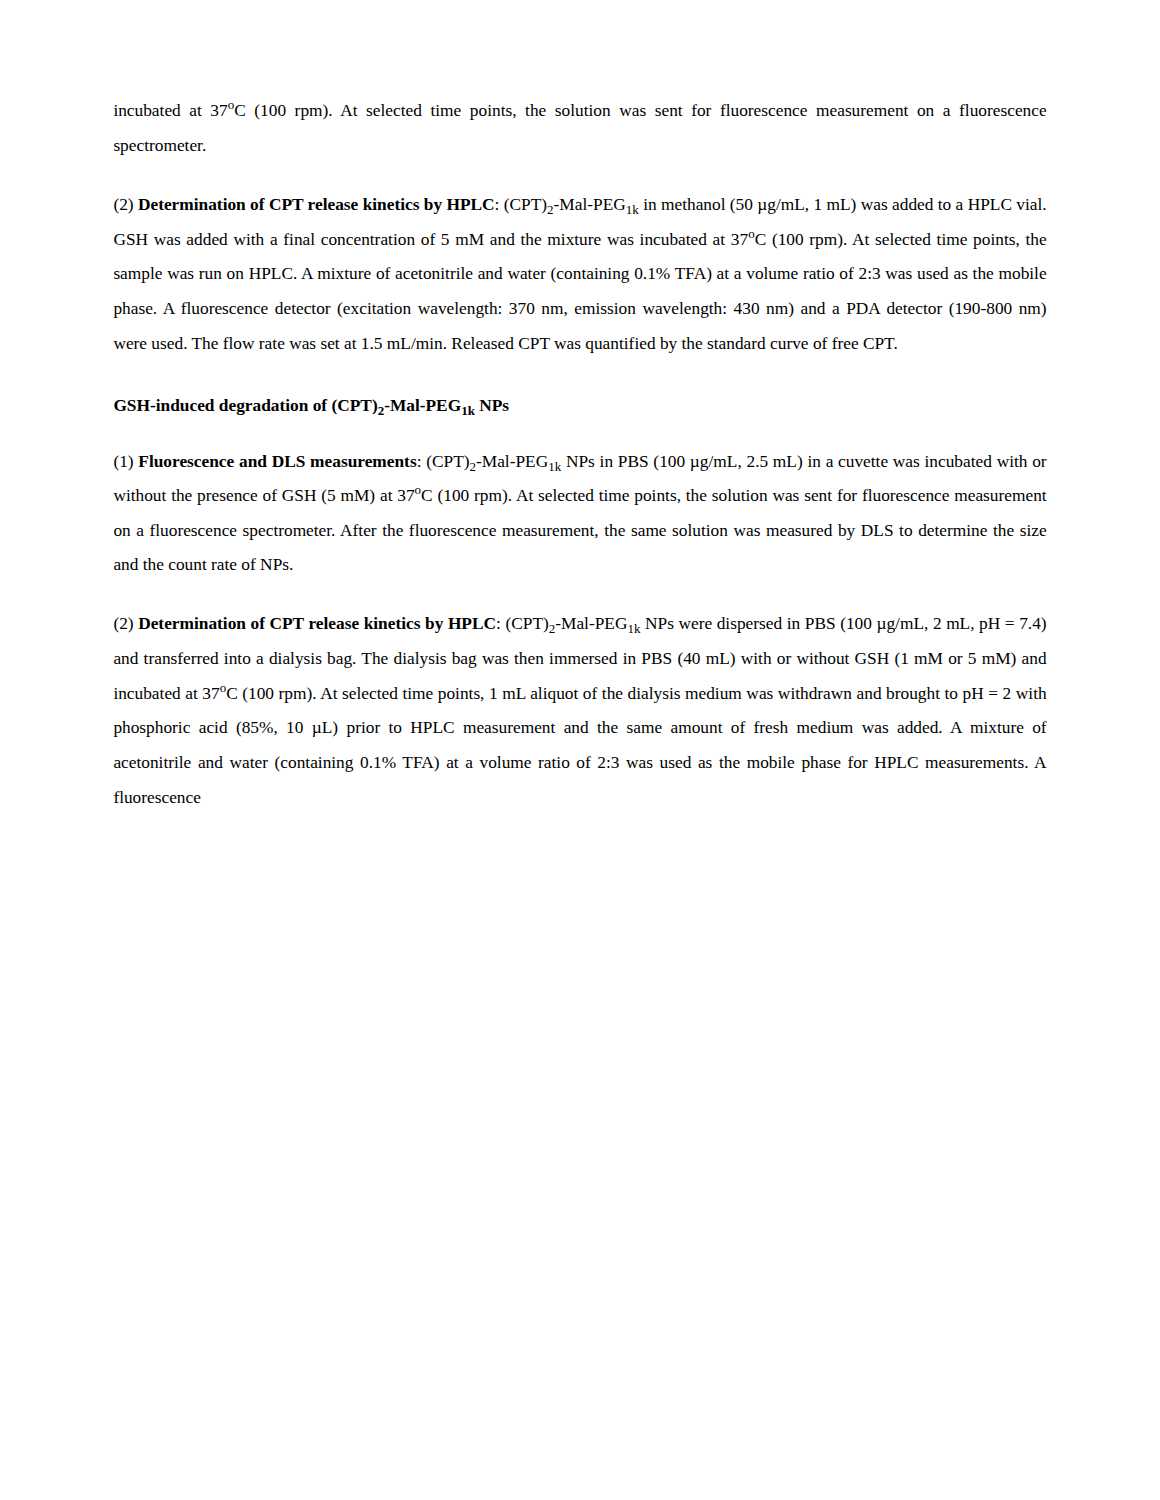incubated at 37oC (100 rpm). At selected time points, the solution was sent for fluorescence measurement on a fluorescence spectrometer.
(2) Determination of CPT release kinetics by HPLC: (CPT)2-Mal-PEG1k in methanol (50 µg/mL, 1 mL) was added to a HPLC vial. GSH was added with a final concentration of 5 mM and the mixture was incubated at 37oC (100 rpm). At selected time points, the sample was run on HPLC. A mixture of acetonitrile and water (containing 0.1% TFA) at a volume ratio of 2:3 was used as the mobile phase. A fluorescence detector (excitation wavelength: 370 nm, emission wavelength: 430 nm) and a PDA detector (190-800 nm) were used. The flow rate was set at 1.5 mL/min. Released CPT was quantified by the standard curve of free CPT.
GSH-induced degradation of (CPT)2-Mal-PEG1k NPs
(1) Fluorescence and DLS measurements: (CPT)2-Mal-PEG1k NPs in PBS (100 µg/mL, 2.5 mL) in a cuvette was incubated with or without the presence of GSH (5 mM) at 37oC (100 rpm). At selected time points, the solution was sent for fluorescence measurement on a fluorescence spectrometer. After the fluorescence measurement, the same solution was measured by DLS to determine the size and the count rate of NPs.
(2) Determination of CPT release kinetics by HPLC: (CPT)2-Mal-PEG1k NPs were dispersed in PBS (100 µg/mL, 2 mL, pH = 7.4) and transferred into a dialysis bag. The dialysis bag was then immersed in PBS (40 mL) with or without GSH (1 mM or 5 mM) and incubated at 37oC (100 rpm). At selected time points, 1 mL aliquot of the dialysis medium was withdrawn and brought to pH = 2 with phosphoric acid (85%, 10 µL) prior to HPLC measurement and the same amount of fresh medium was added. A mixture of acetonitrile and water (containing 0.1% TFA) at a volume ratio of 2:3 was used as the mobile phase for HPLC measurements. A fluorescence